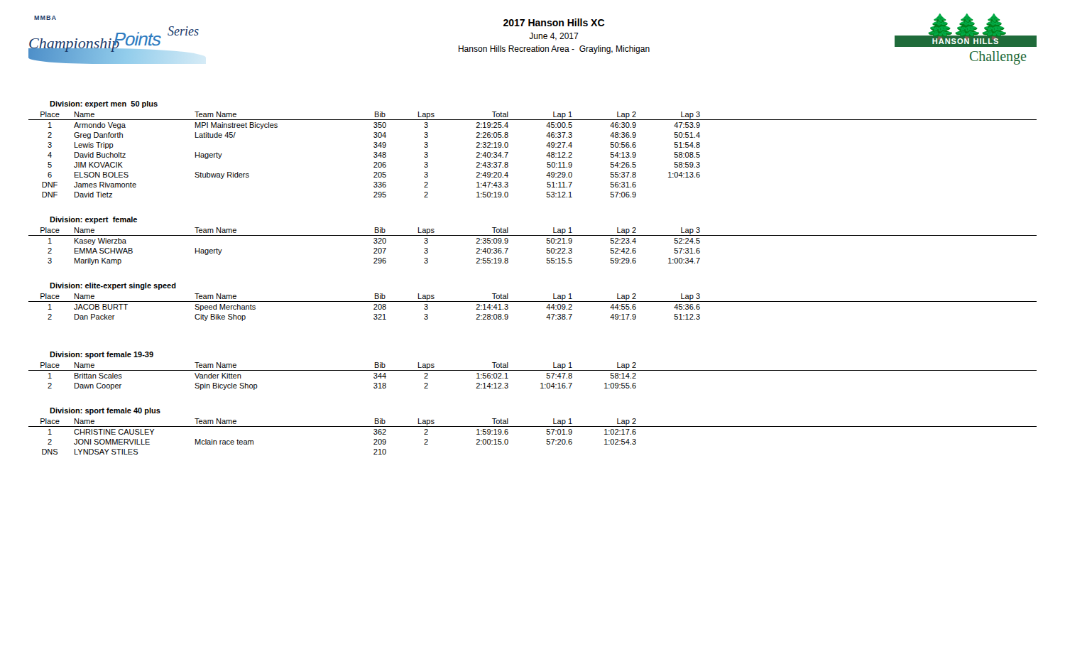MMBA
Championship
Points
Series
2017 Hanson Hills XC
June 4, 2017
Hanson Hills Recreation Area - Grayling, Michigan
🌲🌲🌲
HANSON HILLS
Challenge
Division: expert men 50 plus
| Place | Name | Team Name | Bib | Laps | Total | Lap 1 | Lap 2 | Lap 3 | |
| --- | --- | --- | --- | --- | --- | --- | --- | --- | --- |
| 1 | Armondo Vega | MPI Mainstreet Bicycles | 350 | 3 | 2:19:25.4 | 45:00.5 | 46:30.9 | 47:53.9 | |
| 2 | Greg Danforth | Latitude 45/ | 304 | 3 | 2:26:05.8 | 46:37.3 | 48:36.9 | 50:51.4 | |
| 3 | Lewis Tripp | | 349 | 3 | 2:32:19.0 | 49:27.4 | 50:56.6 | 51:54.8 | |
| 4 | David Bucholtz | Hagerty | 348 | 3 | 2:40:34.7 | 48:12.2 | 54:13.9 | 58:08.5 | |
| 5 | JIM KOVACIK | | 206 | 3 | 2:43:37.8 | 50:11.9 | 54:26.5 | 58:59.3 | |
| 6 | ELSON BOLES | Stubway Riders | 205 | 3 | 2:49:20.4 | 49:29.0 | 55:37.8 | 1:04:13.6 | |
| DNF | James Rivamonte | | 336 | 2 | 1:47:43.3 | 51:11.7 | 56:31.6 | | |
| DNF | David Tietz | | 295 | 2 | 1:50:19.0 | 53:12.1 | 57:06.9 | | |
Division: expert female
| Place | Name | Team Name | Bib | Laps | Total | Lap 1 | Lap 2 | Lap 3 | |
| --- | --- | --- | --- | --- | --- | --- | --- | --- | --- |
| 1 | Kasey Wierzba | | 320 | 3 | 2:35:09.9 | 50:21.9 | 52:23.4 | 52:24.5 | |
| 2 | EMMA SCHWAB | Hagerty | 207 | 3 | 2:40:36.7 | 50:22.3 | 52:42.6 | 57:31.6 | |
| 3 | Marilyn Kamp | | 296 | 3 | 2:55:19.8 | 55:15.5 | 59:29.6 | 1:00:34.7 | |
Division: elite-expert single speed
| Place | Name | Team Name | Bib | Laps | Total | Lap 1 | Lap 2 | Lap 3 | |
| --- | --- | --- | --- | --- | --- | --- | --- | --- | --- |
| 1 | JACOB BURTT | Speed Merchants | 208 | 3 | 2:14:41.3 | 44:09.2 | 44:55.6 | 45:36.6 | |
| 2 | Dan Packer | City Bike Shop | 321 | 3 | 2:28:08.9 | 47:38.7 | 49:17.9 | 51:12.3 | |
Division: sport female 19-39
| Place | Name | Team Name | Bib | Laps | Total | Lap 1 | Lap 2 | | |
| --- | --- | --- | --- | --- | --- | --- | --- | --- | --- |
| 1 | Brittan Scales | Vander Kitten | 344 | 2 | 1:56:02.1 | 57:47.8 | 58:14.2 | | |
| 2 | Dawn Cooper | Spin Bicycle Shop | 318 | 2 | 2:14:12.3 | 1:04:16.7 | 1:09:55.6 | | |
Division: sport female 40 plus
| Place | Name | Team Name | Bib | Laps | Total | Lap 1 | Lap 2 | | |
| --- | --- | --- | --- | --- | --- | --- | --- | --- | --- |
| 1 | CHRISTINE CAUSLEY | | 362 | 2 | 1:59:19.6 | 57:01.9 | 1:02:17.6 | | |
| 2 | JONI SOMMERVILLE | Mclain race team | 209 | 2 | 2:00:15.0 | 57:20.6 | 1:02:54.3 | | |
| DNS | LYNDSAY STILES | | 210 | | | | | | |